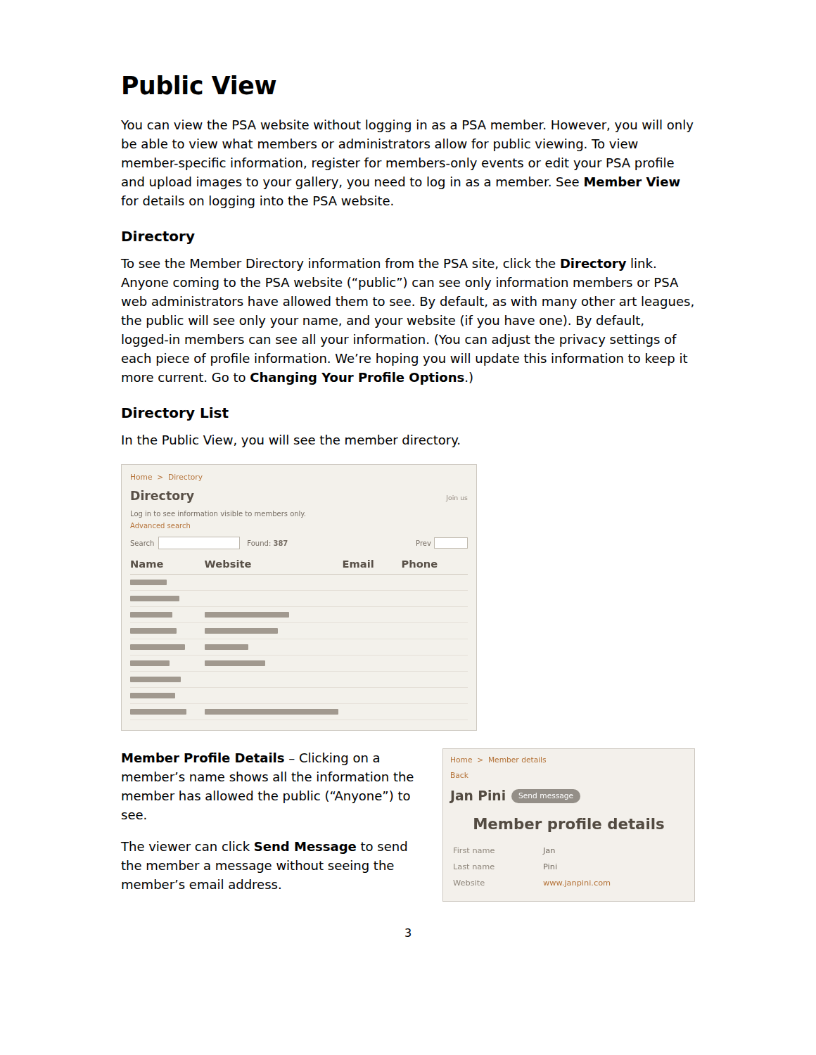Public View
You can view the PSA website without logging in as a PSA member. However, you will only be able to view what members or administrators allow for public viewing. To view member-specific information, register for members-only events or edit your PSA profile and upload images to your gallery, you need to log in as a member. See Member View for details on logging into the PSA website.
Directory
To see the Member Directory information from the PSA site, click the Directory link. Anyone coming to the PSA website (“public”) can see only information members or PSA web administrators have allowed them to see. By default, as with many other art leagues, the public will see only your name, and your website (if you have one). By default, logged-in members can see all your information. (You can adjust the privacy settings of each piece of profile information. We’re hoping you will update this information to keep it more current. Go to Changing Your Profile Options.)
Directory List
In the Public View, you will see the member directory.
Home > Directory
Directory Join us
Log in to see information visible to members only.
Advanced search
Search Found: 387 Prev
| Name | Website | Email | Phone |
| --- | --- | --- | --- |
Member Profile Details – Clicking on a member’s name shows all the information the member has allowed the public (“Anyone”) to see.
The viewer can click Send Message to send the member a message without seeing the member’s email address.
Home > Member details
Back
Jan Pini Send message
Member profile details
| First name | Jan |
| Last name | Pini |
| Website | www.janpini.com |
3